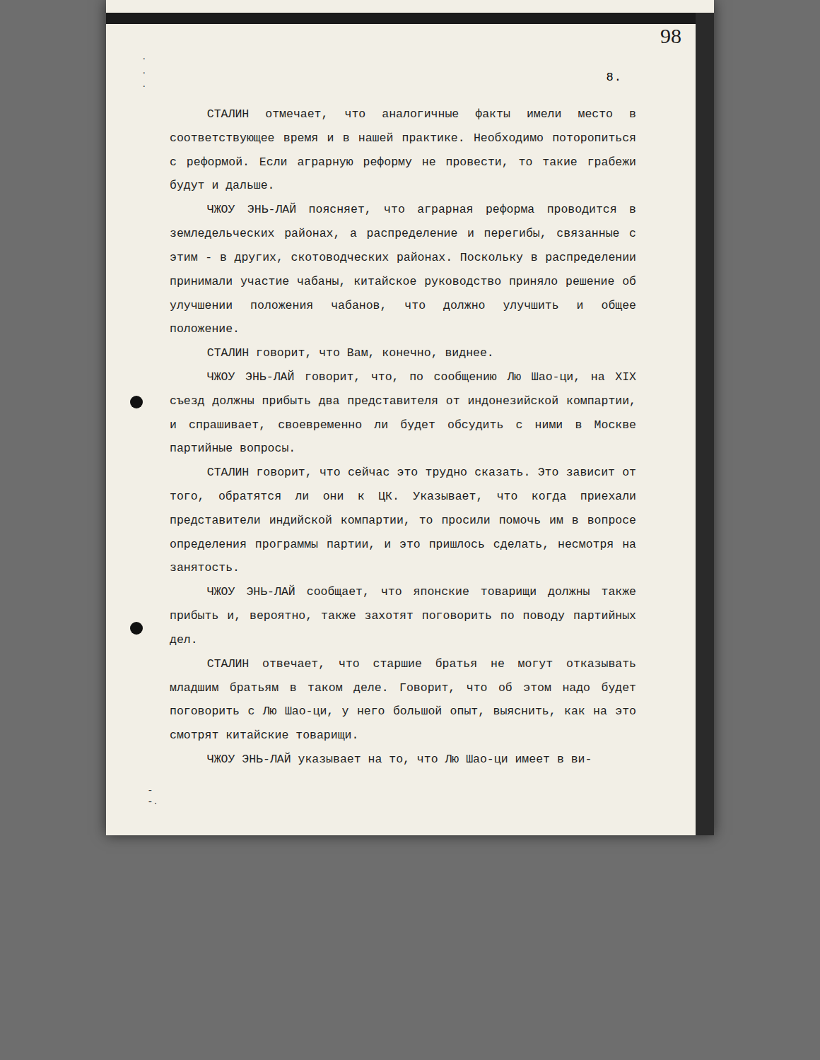98
.
.
.
8.
СТАЛИН отмечает, что аналогичные факты имели место в соответствующее время и в нашей практике. Необходимо поторопиться с реформой. Если аграрную реформу не провести, то такие грабежи будут и дальше.
ЧЖОУ ЭНЬ-ЛАЙ поясняет, что аграрная реформа проводится в земледельческих районах, а распределение и перегибы, связанные с этим - в других, скотоводческих районах. Поскольку в распределении принимали участие чабаны, китайское руководство приняло решение об улучшении положения чабанов, что должно улучшить и общее положение.
СТАЛИН говорит, что Вам, конечно, виднее.
ЧЖОУ ЭНЬ-ЛАЙ говорит, что, по сообщению Лю Шао-ци, на XIX съезд должны прибыть два представителя от индонезийской компартии, и спрашивает, своевременно ли будет обсудить с ними в Москве партийные вопросы.
СТАЛИН говорит, что сейчас это трудно сказать. Это зависит от того, обратятся ли они к ЦК. Указывает, что когда приехали представители индийской компартии, то просили помочь им в вопросе определения программы партии, и это пришлось сделать, несмотря на занятость.
ЧЖОУ ЭНЬ-ЛАЙ сообщает, что японские товарищи должны также прибыть и, вероятно, также захотят поговорить по поводу партийных дел.
СТАЛИН отвечает, что старшие братья не могут отказывать младшим братьям в таком деле. Говорит, что об этом надо будет поговорить с Лю Шао-ци, у него большой опыт, выяснить, как на это смотрят китайские товарищи.
ЧЖОУ ЭНЬ-ЛАЙ указывает на то, что Лю Шао-ци имеет в ви-
-
- .